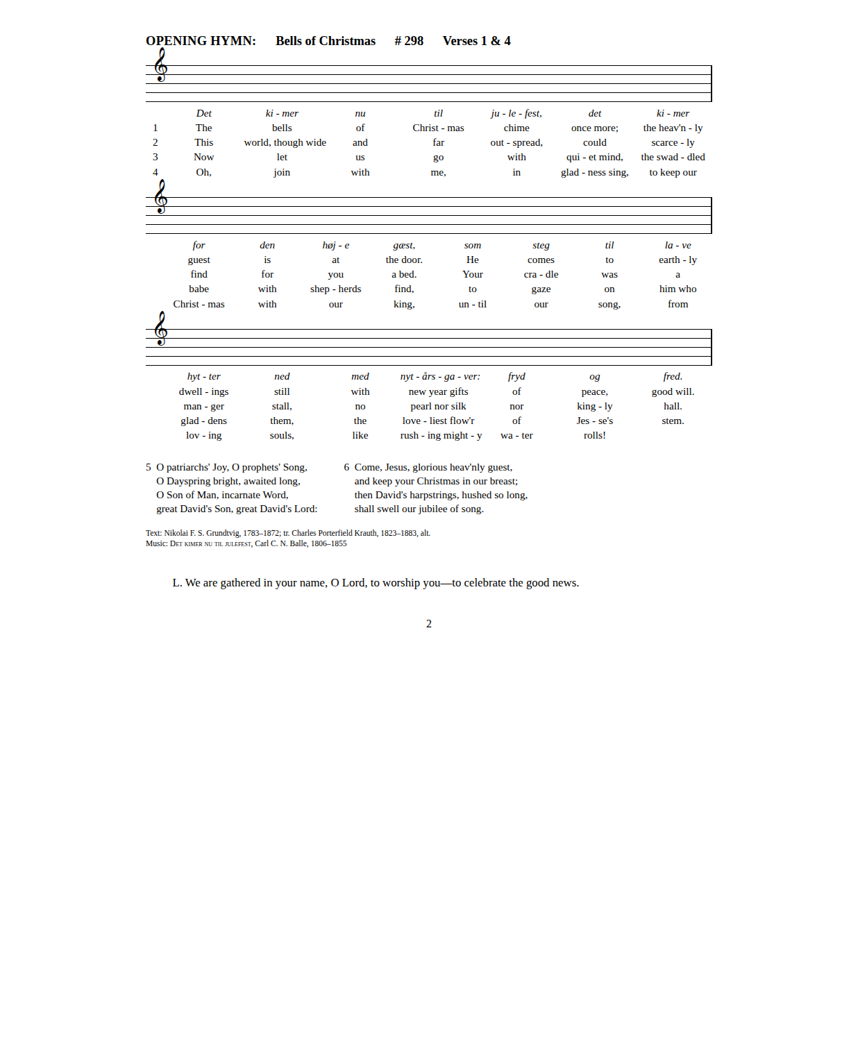OPENING HYMN: Bells of Christmas # 298 Verses 1 & 4
| | Det | ki - mer | nu | til | ju - le - fest, | det | ki - mer |
| 1 | The | bells | of | Christ - mas | chime | once more; | the heav'n - ly |
| 2 | This | world, though wide | and | far | out - spread, | could | scarce - ly |
| 3 | Now | let | us | go | with | qui - et mind, | the swad - dled |
| 4 | Oh, | join | with | me, | in | glad - ness sing, | to keep our |
| | for | den | høj - e | gæst, | som | steg | til | la - ve |
| | guest | is | at | the door. | He | comes | to | earth - ly |
| | find | for | you | a bed. | Your | cra - dle | was | a |
| | babe | with | shep - herds | find, | to | gaze | on | him who |
| | Christ - mas | with | our | king, | un - til | our | song, | from |
| | hyt - ter | ned | med | nyt - års - ga - ver: | fryd | og | fred. |
| | dwell - ings | still | with | new year gifts | of | peace, | good will. |
| | man - ger | stall, | no | pearl nor silk | nor | king - ly | hall. |
| | glad - dens | them, | the | love - liest flow'r | of | Jes - se's | stem. |
| | lov - ing | souls, | like | rush - ing might - y | wa - ter | rolls! | |
5 O patriarchs' Joy, O prophets' Song, O Dayspring bright, awaited long, O Son of Man, incarnate Word, great David's Son, great David's Lord:
6 Come, Jesus, glorious heav'nly guest, and keep your Christmas in our breast; then David's harpstrings, hushed so long, shall swell our jubilee of song.
Text: Nikolai F. S. Grundtvig, 1783–1872; tr. Charles Porterfield Krauth, 1823–1883, alt.
Music: Det kimer nu til julefest, Carl C. N. Balle, 1806–1855
L. We are gathered in your name, O Lord, to worship you—to celebrate the good news.
2